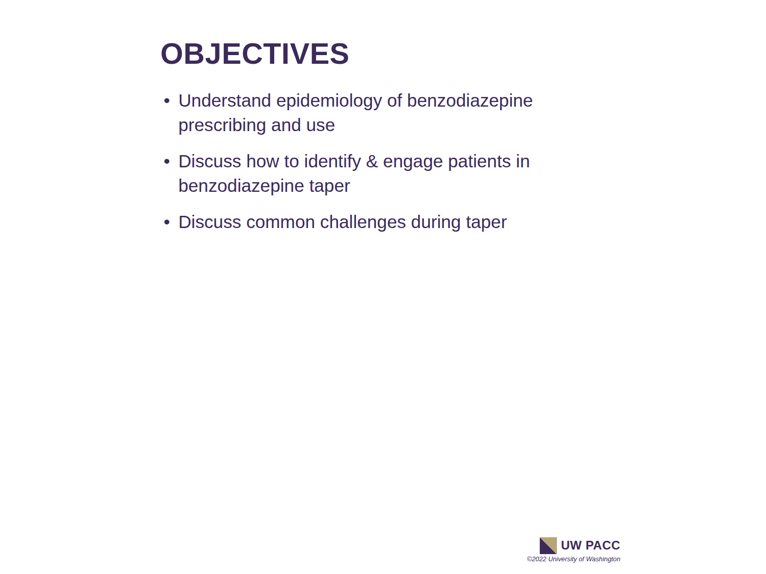OBJECTIVES
Understand epidemiology of benzodiazepine prescribing and use
Discuss how to identify & engage patients in benzodiazepine taper
Discuss common challenges during taper
UW PACC
©2022 University of Washington